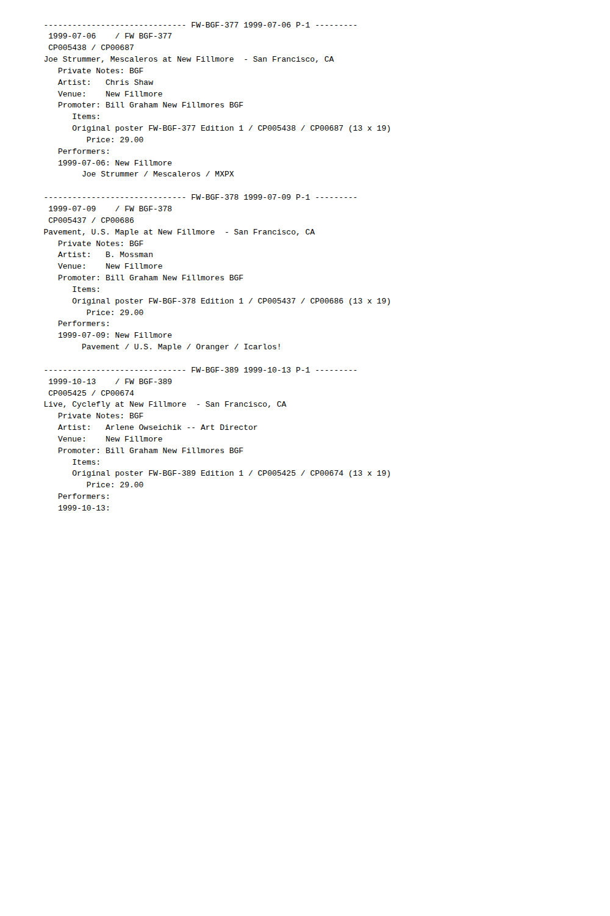------------------------------ FW-BGF-377 1999-07-06 P-1 ---------
 1999-07-06    / FW BGF-377
 CP005438 / CP00687
Joe Strummer, Mescaleros at New Fillmore  - San Francisco, CA
   Private Notes: BGF
   Artist:   Chris Shaw
   Venue:    New Fillmore
   Promoter: Bill Graham New Fillmores BGF
      Items:
      Original poster FW-BGF-377 Edition 1 / CP005438 / CP00687 (13 x 19)
         Price: 29.00
   Performers:
   1999-07-06: New Fillmore
        Joe Strummer / Mescaleros / MXPX

------------------------------ FW-BGF-378 1999-07-09 P-1 ---------
 1999-07-09    / FW BGF-378
 CP005437 / CP00686
Pavement, U.S. Maple at New Fillmore  - San Francisco, CA
   Private Notes: BGF
   Artist:   B. Mossman
   Venue:    New Fillmore
   Promoter: Bill Graham New Fillmores BGF
      Items:
      Original poster FW-BGF-378 Edition 1 / CP005437 / CP00686 (13 x 19)
         Price: 29.00
   Performers:
   1999-07-09: New Fillmore
        Pavement / U.S. Maple / Oranger / Icarlos!

------------------------------ FW-BGF-389 1999-10-13 P-1 ---------
 1999-10-13    / FW BGF-389
 CP005425 / CP00674
Live, Cyclefly at New Fillmore  - San Francisco, CA
   Private Notes: BGF
   Artist:   Arlene Owseichik -- Art Director
   Venue:    New Fillmore
   Promoter: Bill Graham New Fillmores BGF
      Items:
      Original poster FW-BGF-389 Edition 1 / CP005425 / CP00674 (13 x 19)
         Price: 29.00
   Performers:
   1999-10-13: